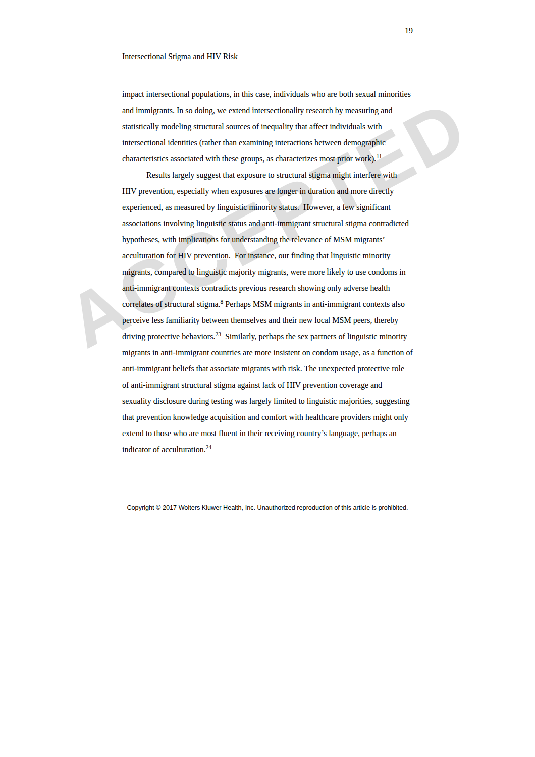19
ACCEPTED
Intersectional Stigma and HIV Risk
impact intersectional populations, in this case, individuals who are both sexual minorities and immigrants. In so doing, we extend intersectionality research by measuring and statistically modeling structural sources of inequality that affect individuals with intersectional identities (rather than examining interactions between demographic characteristics associated with these groups, as characterizes most prior work).11
Results largely suggest that exposure to structural stigma might interfere with HIV prevention, especially when exposures are longer in duration and more directly experienced, as measured by linguistic minority status. However, a few significant associations involving linguistic status and anti-immigrant structural stigma contradicted hypotheses, with implications for understanding the relevance of MSM migrants’ acculturation for HIV prevention. For instance, our finding that linguistic minority migrants, compared to linguistic majority migrants, were more likely to use condoms in anti-immigrant contexts contradicts previous research showing only adverse health correlates of structural stigma.8 Perhaps MSM migrants in anti-immigrant contexts also perceive less familiarity between themselves and their new local MSM peers, thereby driving protective behaviors.23 Similarly, perhaps the sex partners of linguistic minority migrants in anti-immigrant countries are more insistent on condom usage, as a function of anti-immigrant beliefs that associate migrants with risk. The unexpected protective role of anti-immigrant structural stigma against lack of HIV prevention coverage and sexuality disclosure during testing was largely limited to linguistic majorities, suggesting that prevention knowledge acquisition and comfort with healthcare providers might only extend to those who are most fluent in their receiving country’s language, perhaps an indicator of acculturation.24
Copyright © 2017 Wolters Kluwer Health, Inc. Unauthorized reproduction of this article is prohibited.